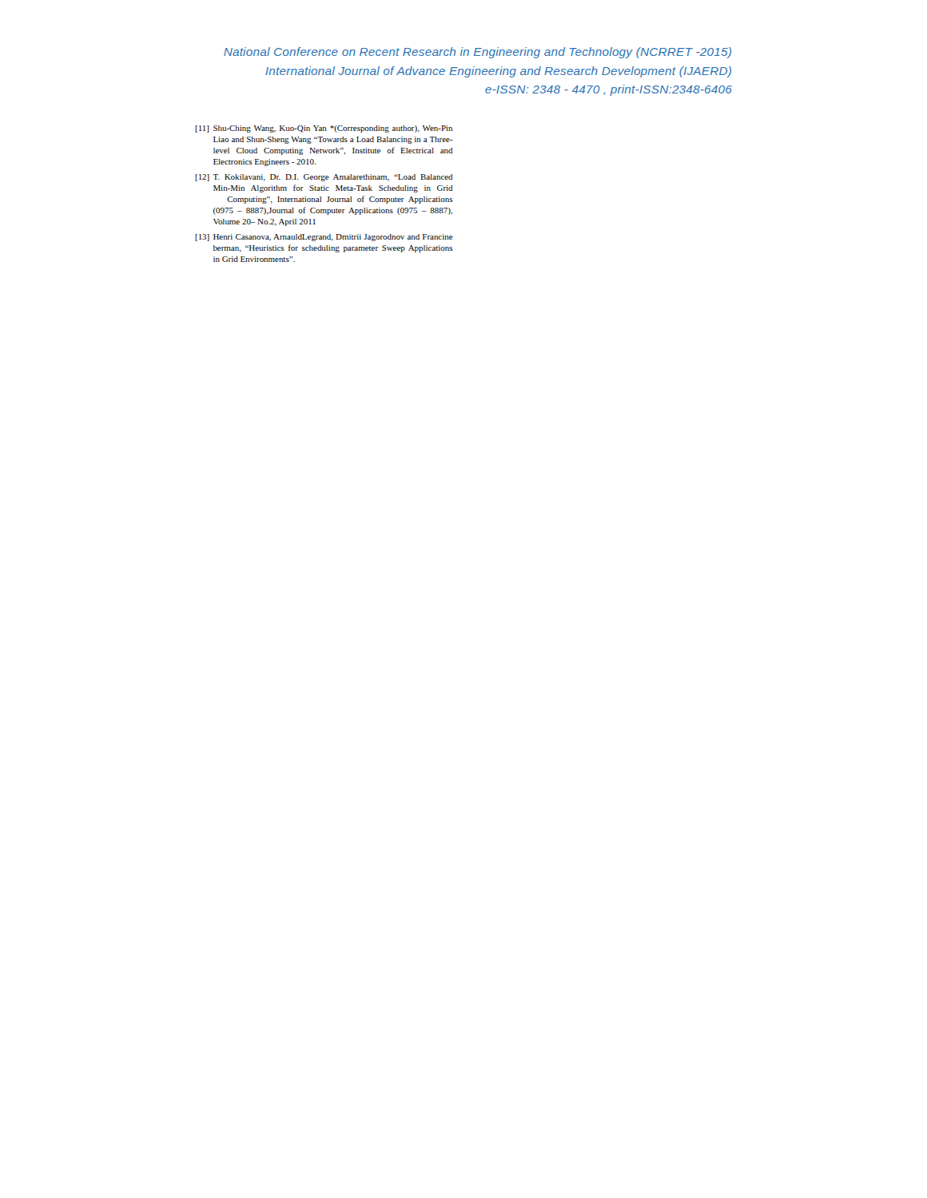National Conference on Recent Research in Engineering and Technology (NCRRET -2015) International Journal of Advance Engineering and Research Development (IJAERD) e-ISSN: 2348 - 4470 , print-ISSN:2348-6406
[11] Shu-Ching Wang, Kuo-Qin Yan *(Corresponding author), Wen-Pin Liao and Shun-Sheng Wang “Towards a Load Balancing in a Three-level Cloud Computing Network”, Institute of Electrical and Electronics Engineers - 2010.
[12] T. Kokilavani, Dr. D.I. George Amalarethinam, “Load Balanced Min-Min Algorithm for Static Meta-Task Scheduling in Grid Computing”, International Journal of Computer Applications (0975 – 8887),Journal of Computer Applications (0975 – 8887), Volume 20– No.2, April 2011
[13] Henri Casanova, ArnauldLegrand, Dmitrii Jagorodnov and Francine berman, “Heuristics for scheduling parameter Sweep Applications in Grid Environments”.